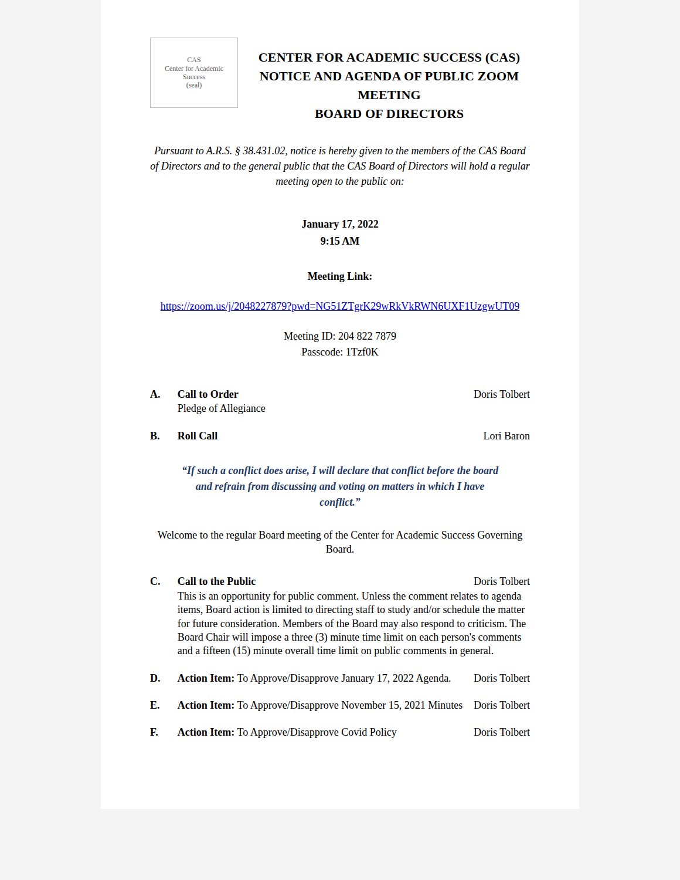CAS
Center for Academic Success
(seal)
CENTER FOR ACADEMIC SUCCESS (CAS)
NOTICE AND AGENDA OF PUBLIC ZOOM MEETING
BOARD OF DIRECTORS
Pursuant to A.R.S. § 38.431.02, notice is hereby given to the members of the CAS Board of Directors and to the general public that the CAS Board of Directors will hold a regular meeting open to the public on:
January 17, 2022 9:15 AM
Meeting Link: https://zoom.us/j/2048227879?pwd=NG51ZTgrK29wRkVkRWN6UXF1UzgwUT09
Meeting ID: 204 822 7879
Passcode: 1Tzf0K
A.
Call to Order Pledge of Allegiance
Doris Tolbert
B.
Roll Call
Lori Baron
“If such a conflict does arise, I will declare that conflict before the board and refrain from discussing and voting on matters in which I have conflict.”
Welcome to the regular Board meeting of the Center for Academic Success Governing Board.
C.
Call to the Public
Doris Tolbert
This is an opportunity for public comment. Unless the comment relates to agenda items, Board action is limited to directing staff to study and/or schedule the matter for future consideration. Members of the Board may also respond to criticism. The Board Chair will impose a three (3) minute time limit on each person's comments and a fifteen (15) minute overall time limit on public comments in general.
D.
Action Item: To Approve/Disapprove January 17, 2022 Agenda.
Doris Tolbert
E.
Action Item: To Approve/Disapprove November 15, 2021 Minutes
Doris Tolbert
F.
Action Item: To Approve/Disapprove Covid Policy
Doris Tolbert